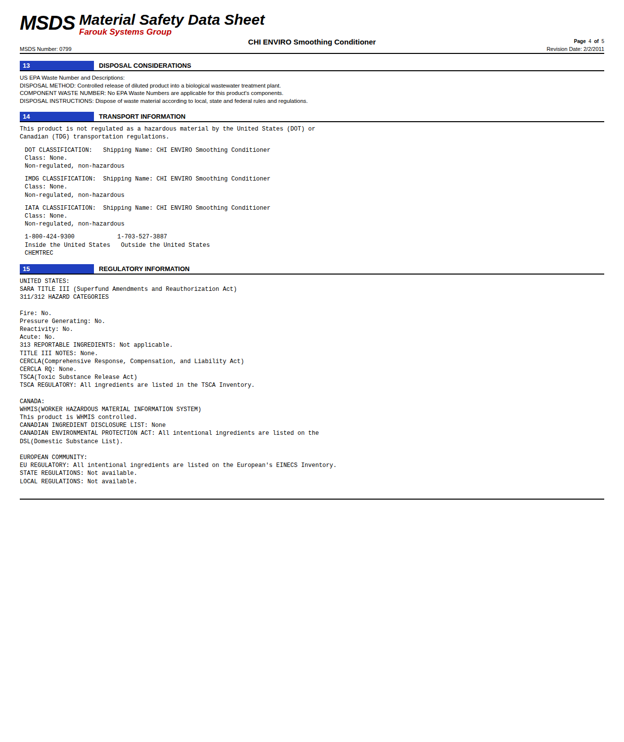MSDS
Material Safety Data Sheet
Farouk Systems Group
CHI ENVIRO Smoothing Conditioner Page 4 of 5
MSDS Number: 0799 Revision Date: 2/2/2011
13
DISPOSAL CONSIDERATIONS
US EPA Waste Number and Descriptions:
DISPOSAL METHOD: Controlled release of diluted product into a biological wastewater treatment plant.
COMPONENT WASTE NUMBER: No EPA Waste Numbers are applicable for this product's components.
DISPOSAL INSTRUCTIONS: Dispose of waste material according to local, state and federal rules and regulations.
14
TRANSPORT INFORMATION
This product is not regulated as a hazardous material by the United States (DOT) or Canadian (TDG) transportation regulations.
DOT CLASSIFICATION: Shipping Name: CHI ENVIRO Smoothing Conditioner Class: None. Non-regulated, non-hazardous
IMDG CLASSIFICATION: Shipping Name: CHI ENVIRO Smoothing Conditioner Class: None. Non-regulated, non-hazardous
IATA CLASSIFICATION: Shipping Name: CHI ENVIRO Smoothing Conditioner Class: None. Non-regulated, non-hazardous
1-800-424-9300 1-703-527-3887 Inside the United States Outside the United States CHEMTREC
15
REGULATORY INFORMATION
UNITED STATES: SARA TITLE III (Superfund Amendments and Reauthorization Act) 311/312 HAZARD CATEGORIES Fire: No. Pressure Generating: No. Reactivity: No. Acute: No. 313 REPORTABLE INGREDIENTS: Not applicable. TITLE III NOTES: None. CERCLA(Comprehensive Response, Compensation, and Liability Act) CERCLA RQ: None. TSCA(Toxic Substance Release Act) TSCA REGULATORY: All ingredients are listed in the TSCA Inventory. CANADA: WHMIS(WORKER HAZARDOUS MATERIAL INFORMATION SYSTEM) This product is WHMIS controlled. CANADIAN INGREDIENT DISCLOSURE LIST: None CANADIAN ENVIRONMENTAL PROTECTION ACT: All intentional ingredients are listed on the DSL(Domestic Substance List). EUROPEAN COMMUNITY: EU REGULATORY: All intentional ingredients are listed on the European's EINECS Inventory. STATE REGULATIONS: Not available. LOCAL REGULATIONS: Not available.